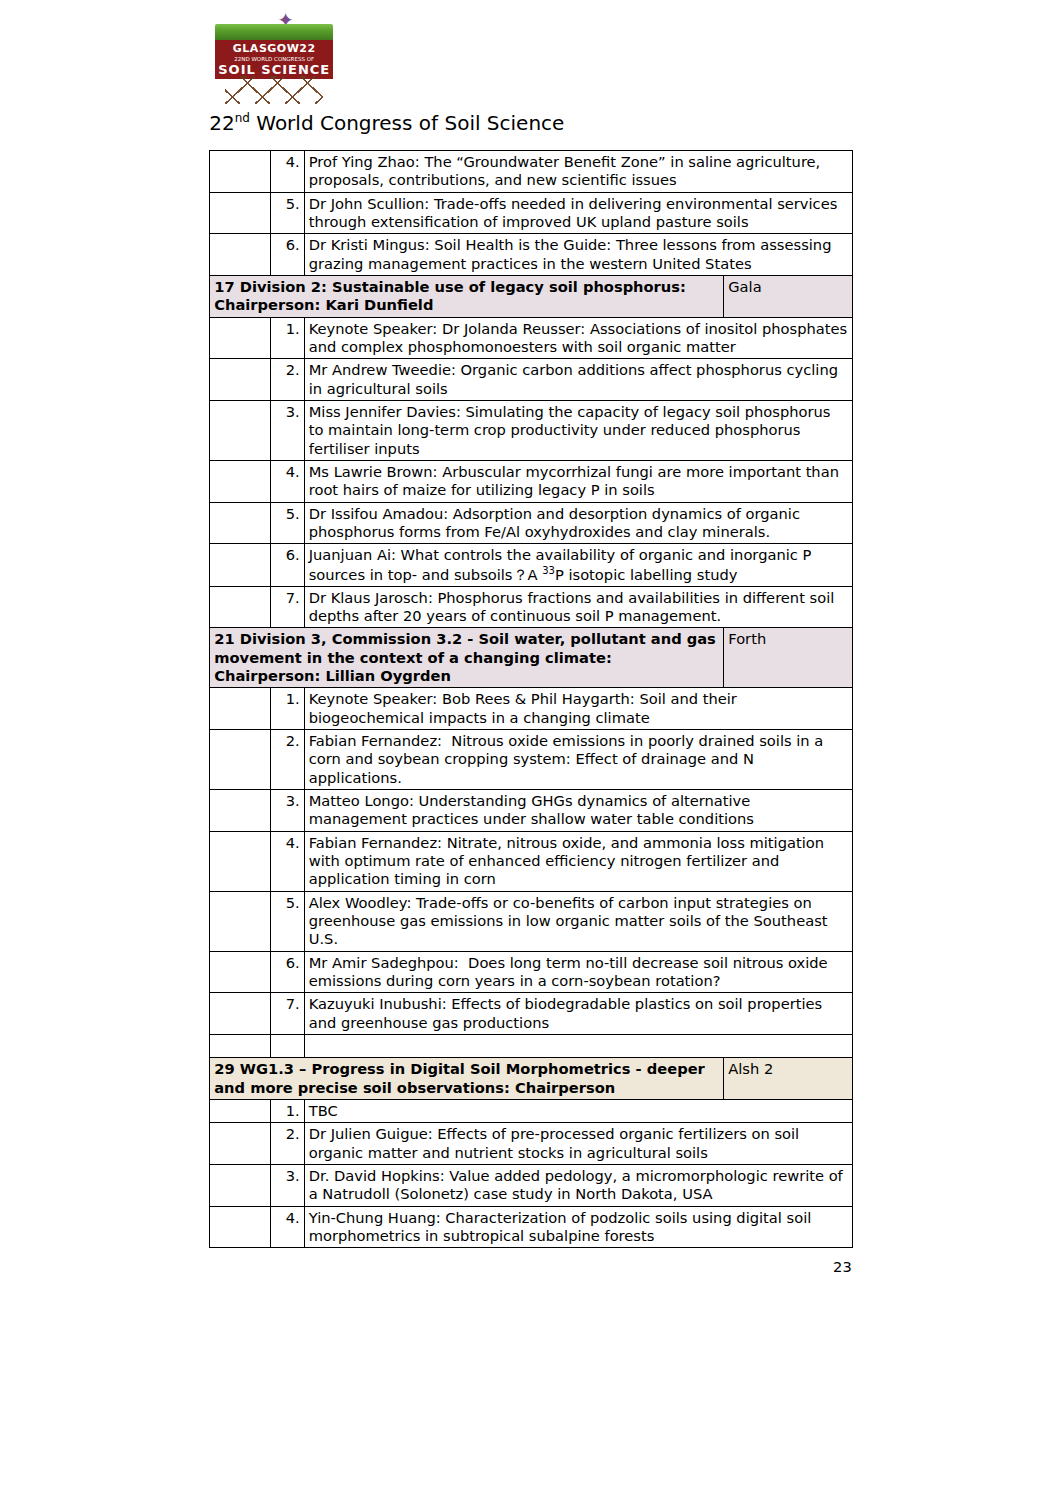✦
GLASGOW22 22ND WORLD CONGRESS OF SOIL SCIENCE
22nd World Congress of Soil Science
| | 4. | Prof Ying Zhao: The “Groundwater Benefit Zone” in saline agriculture, proposals, contributions, and new scientific issues |
| | 5. | Dr John Scullion: Trade-offs needed in delivering environmental services through extensification of improved UK upland pasture soils |
| | 6. | Dr Kristi Mingus: Soil Health is the Guide: Three lessons from assessing grazing management practices in the western United States |
| 17 Division 2: Sustainable use of legacy soil phosphorus: Chairperson: Kari Dunfield | Gala |
| | 1. | Keynote Speaker: Dr Jolanda Reusser: Associations of inositol phosphates and complex phosphomonoesters with soil organic matter |
| | 2. | Mr Andrew Tweedie: Organic carbon additions affect phosphorus cycling in agricultural soils |
| | 3. | Miss Jennifer Davies: Simulating the capacity of legacy soil phosphorus to maintain long-term crop productivity under reduced phosphorus fertiliser inputs |
| | 4. | Ms Lawrie Brown: Arbuscular mycorrhizal fungi are more important than root hairs of maize for utilizing legacy P in soils |
| | 5. | Dr Issifou Amadou: Adsorption and desorption dynamics of organic phosphorus forms from Fe/Al oxyhydroxides and clay minerals. |
| | 6. | Juanjuan Ai: What controls the availability of organic and inorganic P sources in top- and subsoils？A 33 P isotopic labelling study |
| | 7. | Dr Klaus Jarosch: Phosphorus fractions and availabilities in different soil depths after 20 years of continuous soil P management. |
| 21 Division 3, Commission 3.2 - Soil water, pollutant and gas movement in the context of a changing climate: Chairperson: Lillian Oygrden | Forth |
| | 1. | Keynote Speaker: Bob Rees & Phil Haygarth: Soil and their biogeochemical impacts in a changing climate |
| | 2. | Fabian Fernandez: Nitrous oxide emissions in poorly drained soils in a corn and soybean cropping system: Effect of drainage and N applications. |
| | 3. | Matteo Longo: Understanding GHGs dynamics of alternative management practices under shallow water table conditions |
| | 4. | Fabian Fernandez: Nitrate, nitrous oxide, and ammonia loss mitigation with optimum rate of enhanced efficiency nitrogen fertilizer and application timing in corn |
| | 5. | Alex Woodley: Trade-offs or co-benefits of carbon input strategies on greenhouse gas emissions in low organic matter soils of the Southeast U.S. |
| | 6. | Mr Amir Sadeghpou: Does long term no-till decrease soil nitrous oxide emissions during corn years in a corn-soybean rotation? |
| | 7. | Kazuyuki Inubushi: Effects of biodegradable plastics on soil properties and greenhouse gas productions |
| 29 WG1.3 – Progress in Digital Soil Morphometrics - deeper and more precise soil observations: Chairperson | Alsh 2 |
| | 1. | TBC |
| | 2. | Dr Julien Guigue: Effects of pre-processed organic fertilizers on soil organic matter and nutrient stocks in agricultural soils |
| | 3. | Dr. David Hopkins: Value added pedology, a micromorphologic rewrite of a Natrudoll (Solonetz) case study in North Dakota, USA |
| | 4. | Yin-Chung Huang: Characterization of podzolic soils using digital soil morphometrics in subtropical subalpine forests |
23